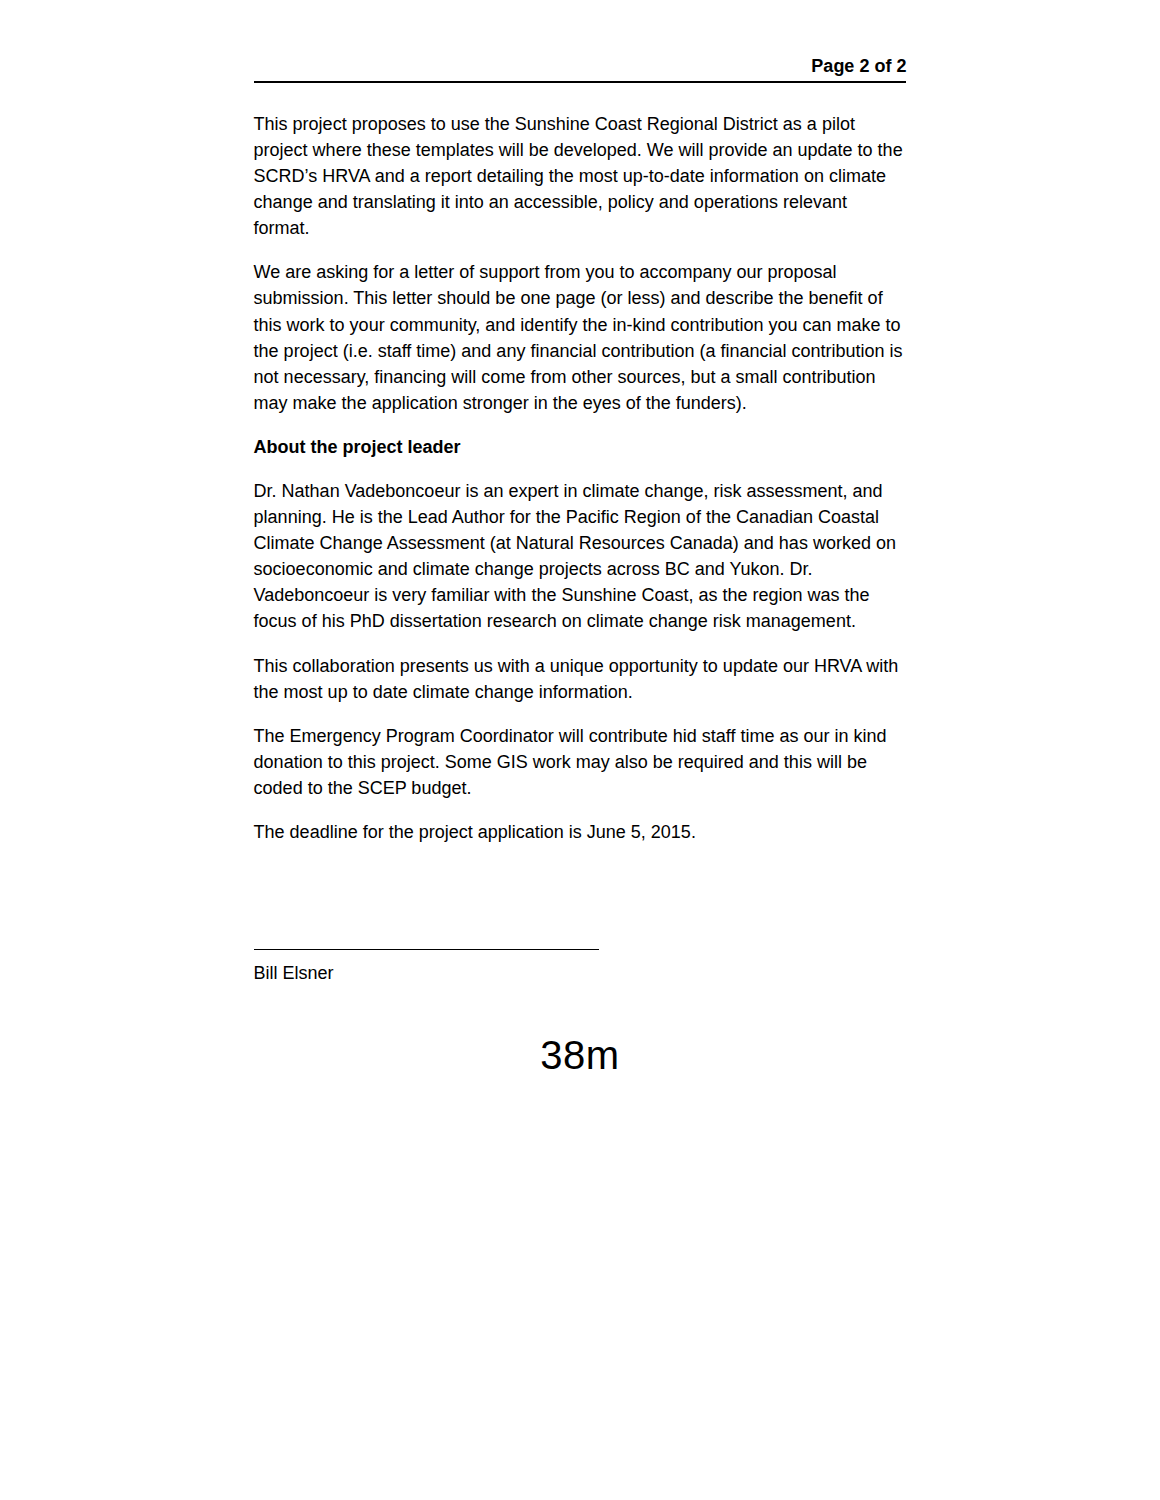Page 2 of 2
This project proposes to use the Sunshine Coast Regional District as a pilot project where these templates will be developed. We will provide an update to the SCRD’s HRVA and a report detailing the most up-to-date information on climate change and translating it into an accessible, policy and operations relevant format.
We are asking for a letter of support from you to accompany our proposal submission. This letter should be one page (or less) and describe the benefit of this work to your community, and identify the in-kind contribution you can make to the project (i.e. staff time) and any financial contribution (a financial contribution is not necessary, financing will come from other sources, but a small contribution may make the application stronger in the eyes of the funders).
About the project leader
Dr. Nathan Vadeboncoeur is an expert in climate change, risk assessment, and planning. He is the Lead Author for the Pacific Region of the Canadian Coastal Climate Change Assessment (at Natural Resources Canada) and has worked on socioeconomic and climate change projects across BC and Yukon. Dr. Vadeboncoeur is very familiar with the Sunshine Coast, as the region was the focus of his PhD dissertation research on climate change risk management.
This collaboration presents us with a unique opportunity to update our HRVA with the most up to date climate change information.
The Emergency Program Coordinator will contribute hid staff time as our in kind donation to this project. Some GIS work may also be required and this will be coded to the SCEP budget.
The deadline for the project application is June 5, 2015.
Bill Elsner
38m